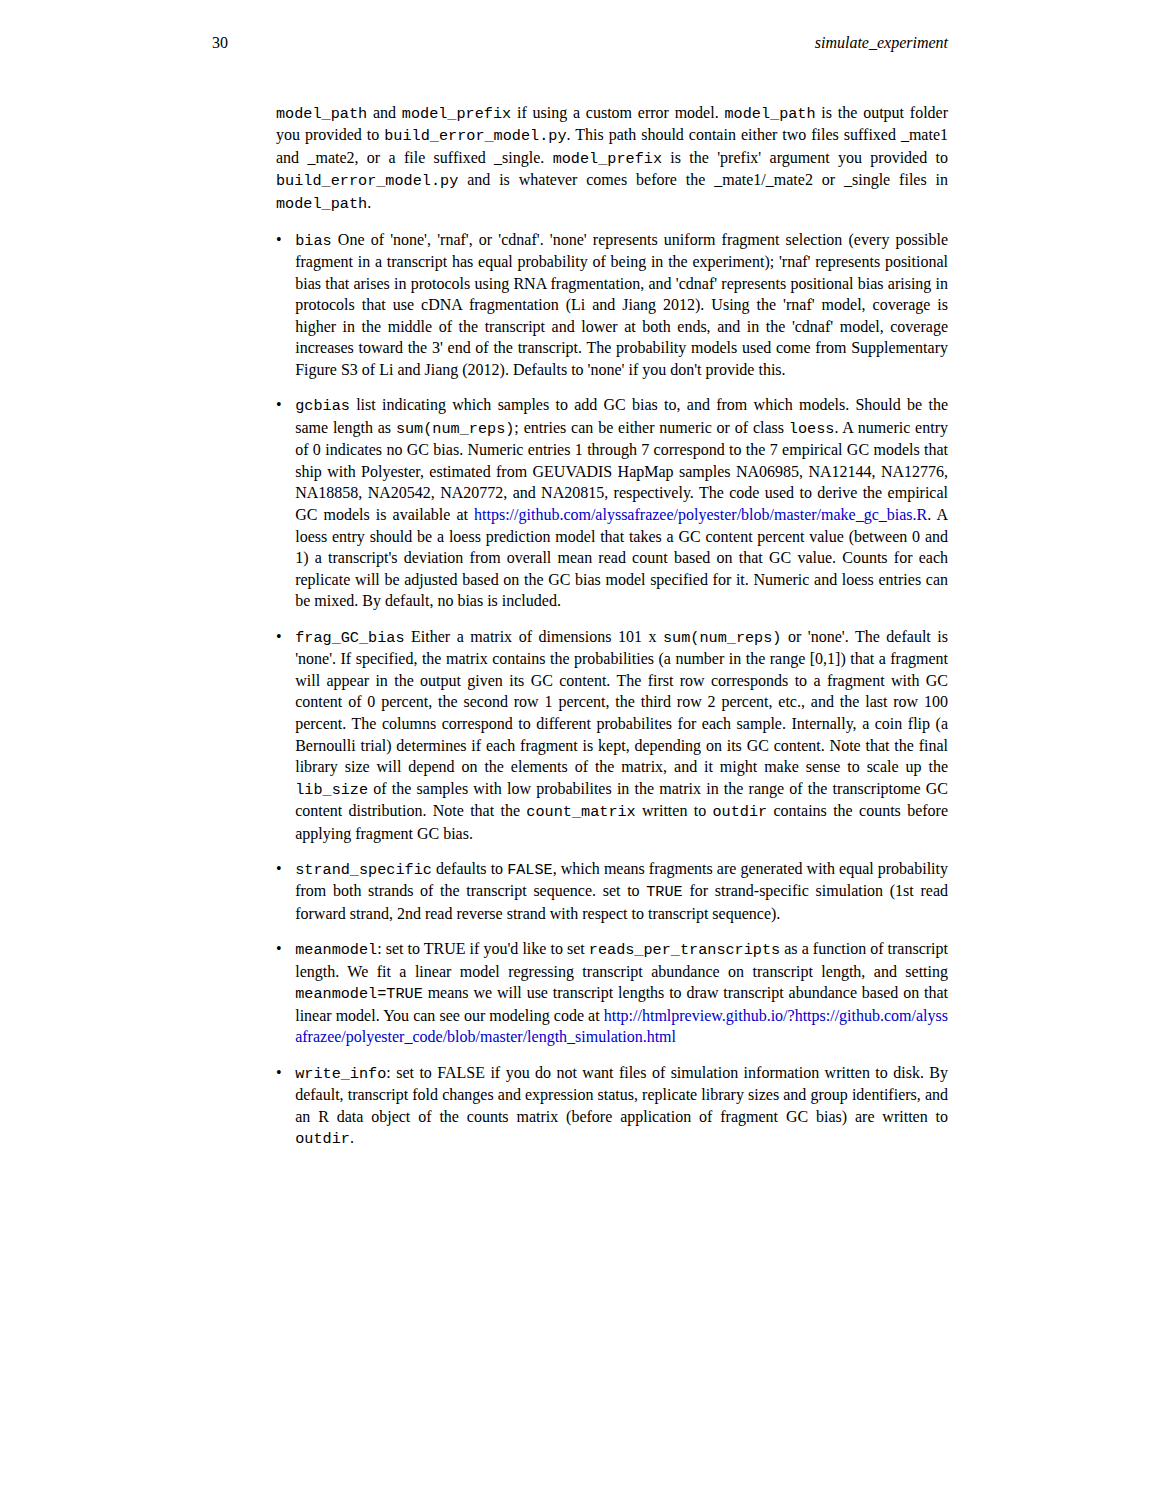30 simulate_experiment
model_path and model_prefix if using a custom error model. model_path is the output folder you provided to build_error_model.py. This path should contain either two files suffixed _mate1 and _mate2, or a file suffixed _single. model_prefix is the 'prefix' argument you provided to build_error_model.py and is whatever comes before the _mate1/_mate2 or _single files in model_path.
bias One of 'none', 'rnaf', or 'cdnaf'. 'none' represents uniform fragment selection (every possible fragment in a transcript has equal probability of being in the experiment); 'rnaf' represents positional bias that arises in protocols using RNA fragmentation, and 'cdnaf' represents positional bias arising in protocols that use cDNA fragmentation (Li and Jiang 2012). Using the 'rnaf' model, coverage is higher in the middle of the transcript and lower at both ends, and in the 'cdnaf' model, coverage increases toward the 3' end of the transcript. The probability models used come from Supplementary Figure S3 of Li and Jiang (2012). Defaults to 'none' if you don't provide this.
gcbias list indicating which samples to add GC bias to, and from which models. Should be the same length as sum(num_reps); entries can be either numeric or of class loess. A numeric entry of 0 indicates no GC bias. Numeric entries 1 through 7 correspond to the 7 empirical GC models that ship with Polyester, estimated from GEUVADIS HapMap samples NA06985, NA12144, NA12776, NA18858, NA20542, NA20772, and NA20815, respectively. The code used to derive the empirical GC models is available at https://github.com/alyssafrazee/polyester/blob/master/make_gc_bias.R. A loess entry should be a loess prediction model that takes a GC content percent value (between 0 and 1) a transcript's deviation from overall mean read count based on that GC value. Counts for each replicate will be adjusted based on the GC bias model specified for it. Numeric and loess entries can be mixed. By default, no bias is included.
frag_GC_bias Either a matrix of dimensions 101 x sum(num_reps) or 'none'. The default is 'none'. If specified, the matrix contains the probabilities (a number in the range [0,1]) that a fragment will appear in the output given its GC content. The first row corresponds to a fragment with GC content of 0 percent, the second row 1 percent, the third row 2 percent, etc., and the last row 100 percent. The columns correspond to different probabilites for each sample. Internally, a coin flip (a Bernoulli trial) determines if each fragment is kept, depending on its GC content. Note that the final library size will depend on the elements of the matrix, and it might make sense to scale up the lib_size of the samples with low probabilites in the matrix in the range of the transcriptome GC content distribution. Note that the count_matrix written to outdir contains the counts before applying fragment GC bias.
strand_specific defaults to FALSE, which means fragments are generated with equal probability from both strands of the transcript sequence. set to TRUE for strand-specific simulation (1st read forward strand, 2nd read reverse strand with respect to transcript sequence).
meanmodel: set to TRUE if you'd like to set reads_per_transcripts as a function of transcript length. We fit a linear model regressing transcript abundance on transcript length, and setting meanmodel=TRUE means we will use transcript lengths to draw transcript abundance based on that linear model. You can see our modeling code at http://htmlpreview.github.io/?https://github.com/alyssafrazee/polyester_code/blob/master/length_simulation.html
write_info: set to FALSE if you do not want files of simulation information written to disk. By default, transcript fold changes and expression status, replicate library sizes and group identifiers, and an R data object of the counts matrix (before application of fragment GC bias) are written to outdir.